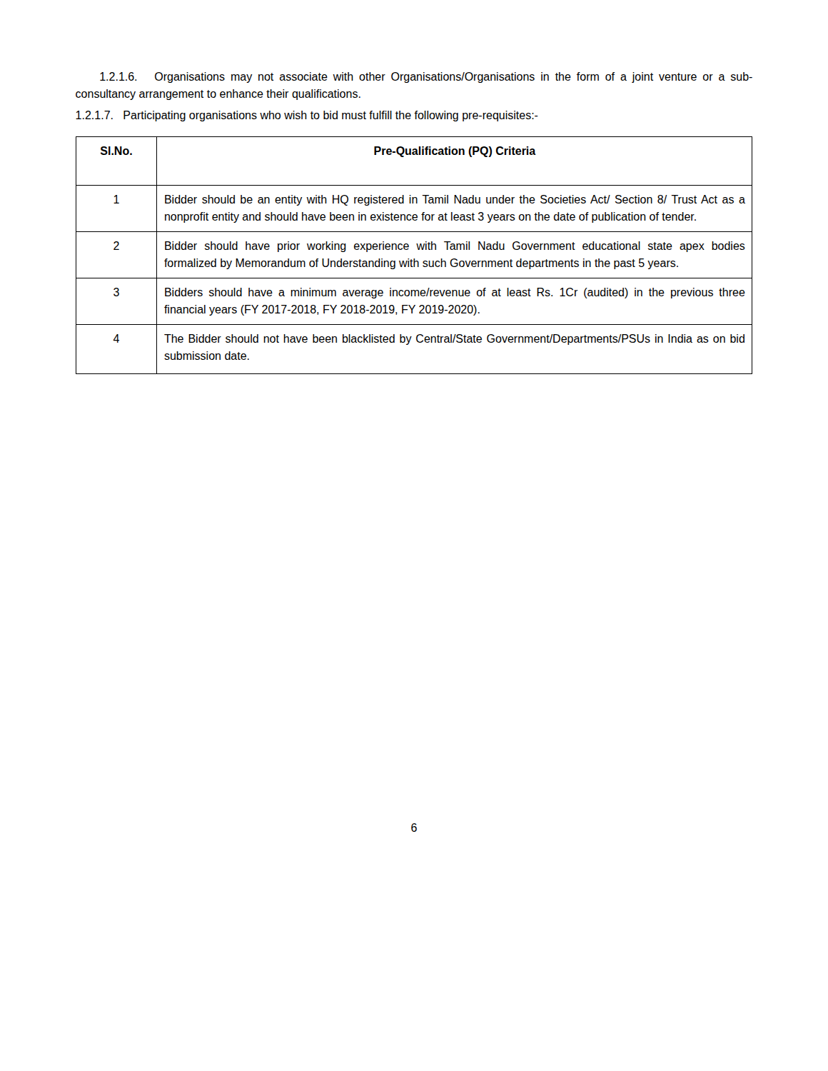1.2.1.6. Organisations may not associate with other Organisations/Organisations in the form of a joint venture or a sub-consultancy arrangement to enhance their qualifications.
1.2.1.7. Participating organisations who wish to bid must fulfill the following pre-requisites:-
| Sl.No. | Pre-Qualification (PQ) Criteria |
| --- | --- |
| 1 | Bidder should be an entity with HQ registered in Tamil Nadu under the Societies Act/ Section 8/ Trust Act as a nonprofit entity and should have been in existence for at least 3 years on the date of publication of tender. |
| 2 | Bidder should have prior working experience with Tamil Nadu Government educational state apex bodies formalized by Memorandum of Understanding with such Government departments in the past 5 years. |
| 3 | Bidders should have a minimum average income/revenue of at least Rs. 1Cr (audited) in the previous three financial years (FY 2017-2018, FY 2018-2019, FY 2019-2020). |
| 4 | The Bidder should not have been blacklisted by Central/State Government/Departments/PSUs in India as on bid submission date. |
6